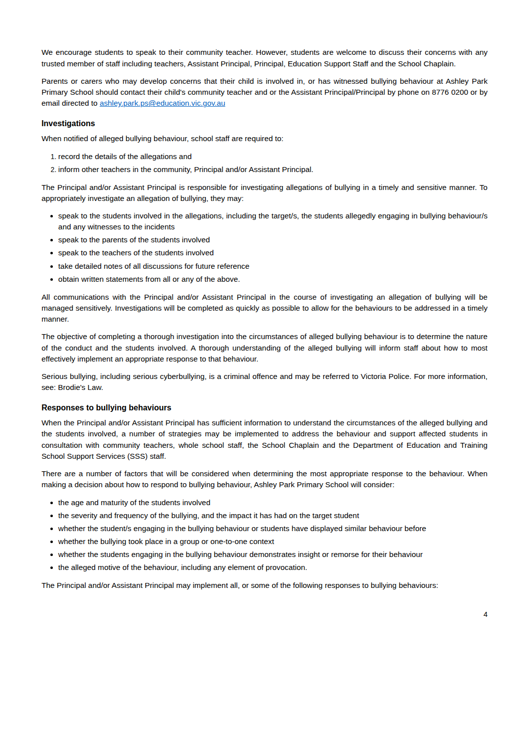We encourage students to speak to their community teacher. However, students are welcome to discuss their concerns with any trusted member of staff including teachers, Assistant Principal, Principal, Education Support Staff and the School Chaplain.
Parents or carers who may develop concerns that their child is involved in, or has witnessed bullying behaviour at Ashley Park Primary School should contact their child's community teacher and or the Assistant Principal/Principal by phone on 8776 0200 or by email directed to ashley.park.ps@education.vic.gov.au
Investigations
When notified of alleged bullying behaviour, school staff are required to:
record the details of the allegations and
inform other teachers in the community, Principal and/or Assistant Principal.
The Principal and/or Assistant Principal is responsible for investigating allegations of bullying in a timely and sensitive manner. To appropriately investigate an allegation of bullying, they may:
speak to the students involved in the allegations, including the target/s, the students allegedly engaging in bullying behaviour/s and any witnesses to the incidents
speak to the parents of the students involved
speak to the teachers of the students involved
take detailed notes of all discussions for future reference
obtain written statements from all or any of the above.
All communications with the Principal and/or Assistant Principal in the course of investigating an allegation of bullying will be managed sensitively. Investigations will be completed as quickly as possible to allow for the behaviours to be addressed in a timely manner.
The objective of completing a thorough investigation into the circumstances of alleged bullying behaviour is to determine the nature of the conduct and the students involved. A thorough understanding of the alleged bullying will inform staff about how to most effectively implement an appropriate response to that behaviour.
Serious bullying, including serious cyberbullying, is a criminal offence and may be referred to Victoria Police. For more information, see: Brodie's Law.
Responses to bullying behaviours
When the Principal and/or Assistant Principal has sufficient information to understand the circumstances of the alleged bullying and the students involved, a number of strategies may be implemented to address the behaviour and support affected students in consultation with community teachers, whole school staff, the School Chaplain and the Department of Education and Training School Support Services (SSS) staff.
There are a number of factors that will be considered when determining the most appropriate response to the behaviour. When making a decision about how to respond to bullying behaviour, Ashley Park Primary School will consider:
the age and maturity of the students involved
the severity and frequency of the bullying, and the impact it has had on the target student
whether the student/s engaging in the bullying behaviour or students have displayed similar behaviour before
whether the bullying took place in a group or one-to-one context
whether the students engaging in the bullying behaviour demonstrates insight or remorse for their behaviour
the alleged motive of the behaviour, including any element of provocation.
The Principal and/or Assistant Principal may implement all, or some of the following responses to bullying behaviours:
4